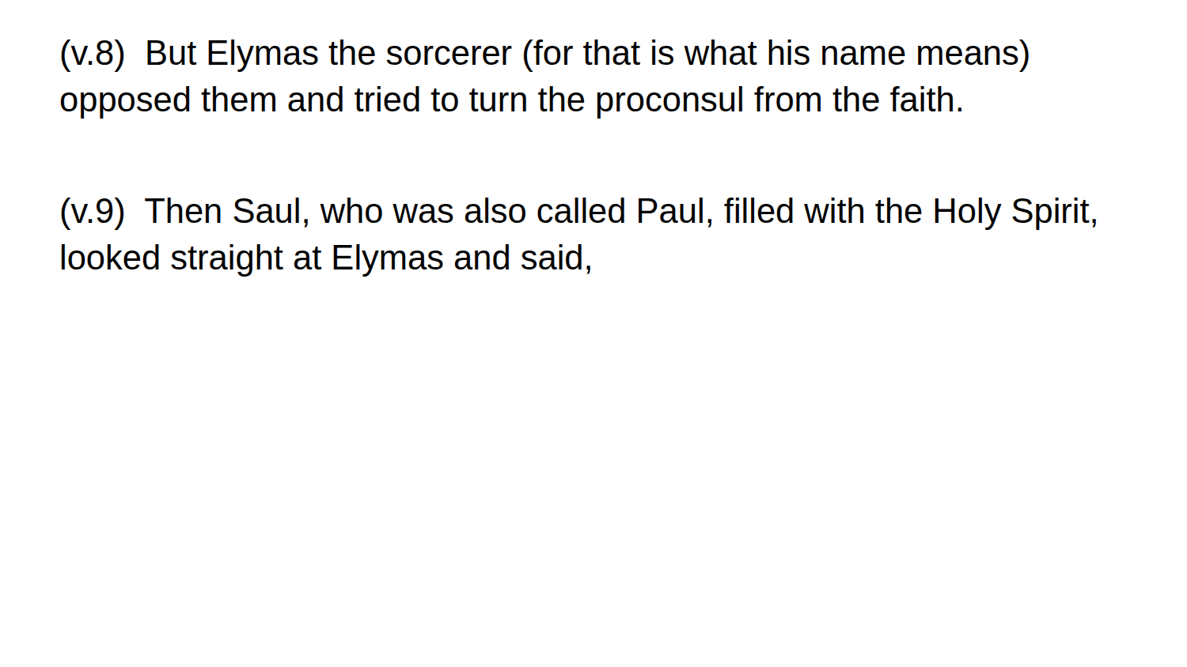(v.8) But Elymas the sorcerer (for that is what his name means) opposed them and tried to turn the proconsul from the faith.
(v.9) Then Saul, who was also called Paul, filled with the Holy Spirit, looked straight at Elymas and said,